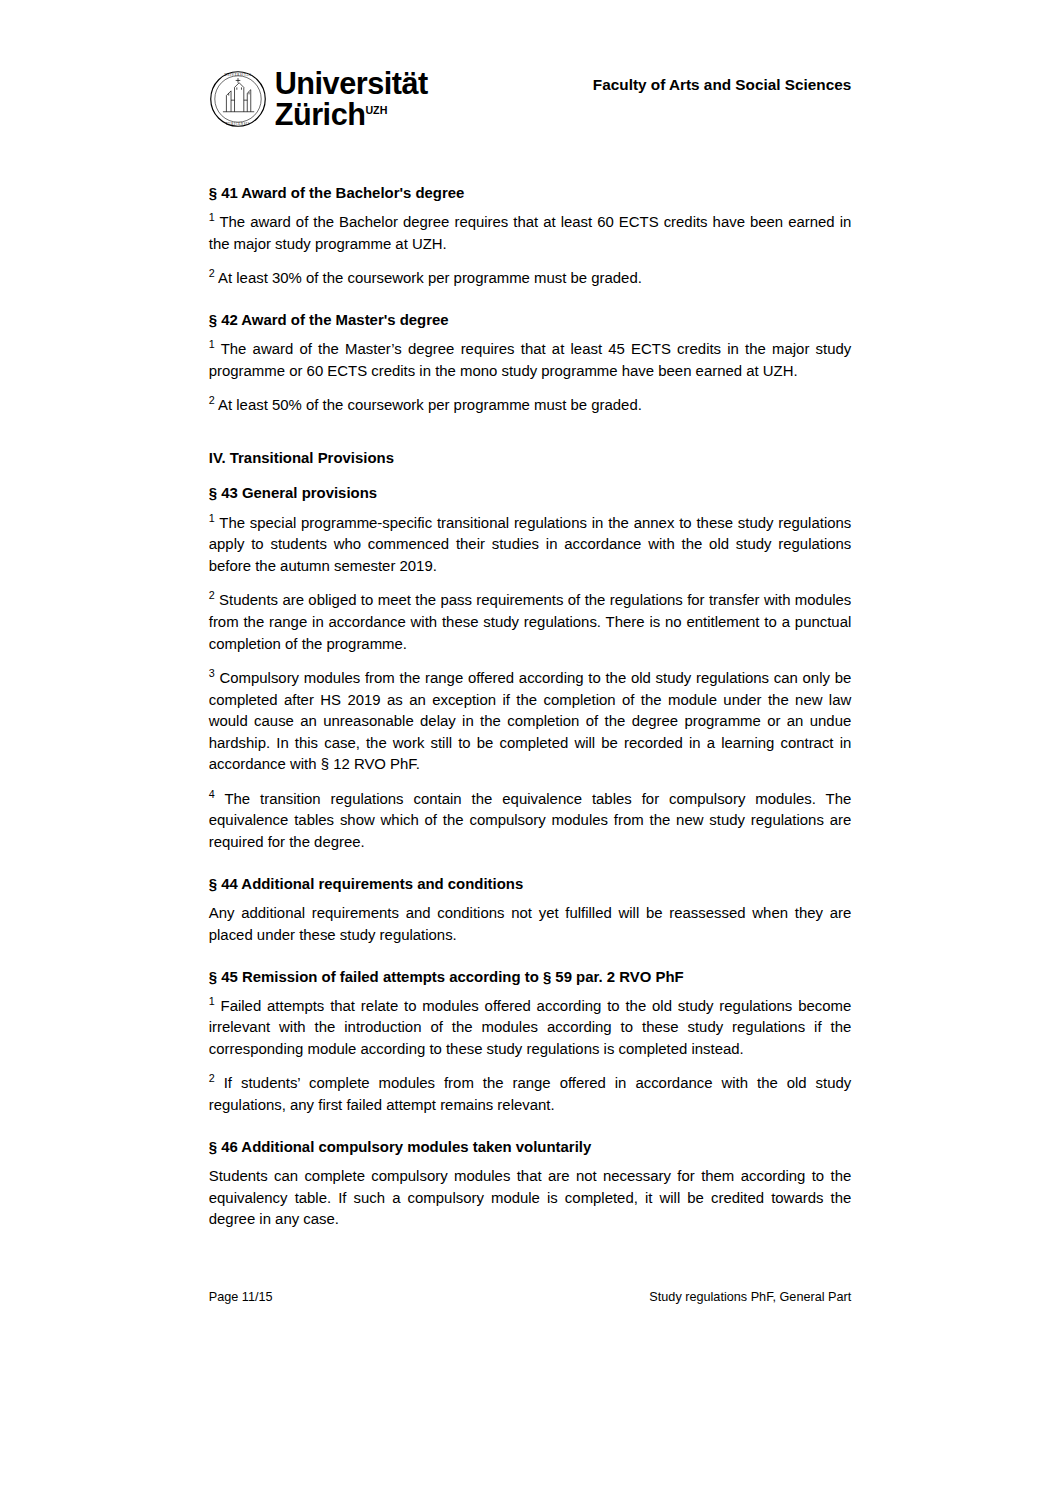UNIVERSITAS TURICENSIS
Universität ZürichUZH
Faculty of Arts and Social Sciences
§ 41 Award of the Bachelor's degree
1 The award of the Bachelor degree requires that at least 60 ECTS credits have been earned in the major study programme at UZH.
2 At least 30% of the coursework per programme must be graded.
§ 42 Award of the Master's degree
1 The award of the Master’s degree requires that at least 45 ECTS credits in the major study programme or 60 ECTS credits in the mono study programme have been earned at UZH.
2 At least 50% of the coursework per programme must be graded.
IV. Transitional Provisions
§ 43 General provisions
1 The special programme-specific transitional regulations in the annex to these study regulations apply to students who commenced their studies in accordance with the old study regulations before the autumn semester 2019.
2 Students are obliged to meet the pass requirements of the regulations for transfer with modules from the range in accordance with these study regulations. There is no entitlement to a punctual completion of the programme.
3 Compulsory modules from the range offered according to the old study regulations can only be completed after HS 2019 as an exception if the completion of the module under the new law would cause an unreasonable delay in the completion of the degree programme or an undue hardship. In this case, the work still to be completed will be recorded in a learning contract in accordance with § 12 RVO PhF.
4 The transition regulations contain the equivalence tables for compulsory modules. The equivalence tables show which of the compulsory modules from the new study regulations are required for the degree.
§ 44 Additional requirements and conditions
Any additional requirements and conditions not yet fulfilled will be reassessed when they are placed under these study regulations.
§ 45 Remission of failed attempts according to § 59 par. 2 RVO PhF
1 Failed attempts that relate to modules offered according to the old study regulations become irrelevant with the introduction of the modules according to these study regulations if the corresponding module according to these study regulations is completed instead.
2 If students’ complete modules from the range offered in accordance with the old study regulations, any first failed attempt remains relevant.
§ 46 Additional compulsory modules taken voluntarily
Students can complete compulsory modules that are not necessary for them according to the equivalency table. If such a compulsory module is completed, it will be credited towards the degree in any case.
Page 11/15
Study regulations PhF, General Part